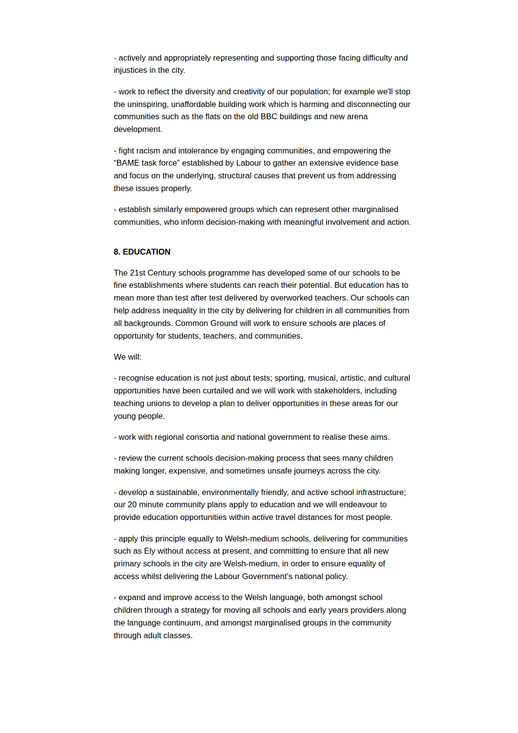- actively and appropriately representing and supporting those facing difficulty and injustices in the city.
- work to reflect the diversity and creativity of our population; for example we'll stop the uninspiring, unaffordable building work which is harming and disconnecting our communities such as the flats on the old BBC buildings and new arena development.
- fight racism and intolerance by engaging communities, and empowering the “BAME task force” established by Labour to gather an extensive evidence base and focus on the underlying, structural causes that prevent us from addressing these issues properly.
- establish similarly empowered groups which can represent other marginalised communities, who inform decision-making with meaningful involvement and action.
8. EDUCATION
The 21st Century schools programme has developed some of our schools to be fine establishments where students can reach their potential. But education has to mean more than test after test delivered by overworked teachers. Our schools can help address inequality in the city by delivering for children in all communities from all backgrounds. Common Ground will work to ensure schools are places of opportunity for students, teachers, and communities.
We will:
- recognise education is not just about tests; sporting, musical, artistic, and cultural opportunities have been curtailed and we will work with stakeholders, including teaching unions to develop a plan to deliver opportunities in these areas for our young people.
- work with regional consortia and national government to realise these aims.
- review the current schools decision-making process that sees many children making longer, expensive, and sometimes unsafe journeys across the city.
- develop a sustainable, environmentally friendly, and active school infrastructure; our 20 minute community plans apply to education and we will endeavour to provide education opportunities within active travel distances for most people.
- apply this principle equally to Welsh-medium schools, delivering for communities such as Ely without access at present, and committing to ensure that all new primary schools in the city are Welsh-medium, in order to ensure equality of access whilst delivering the Labour Government's national policy.
- expand and improve access to the Welsh language, both amongst school children through a strategy for moving all schools and early years providers along the language continuum, and amongst marginalised groups in the community through adult classes.